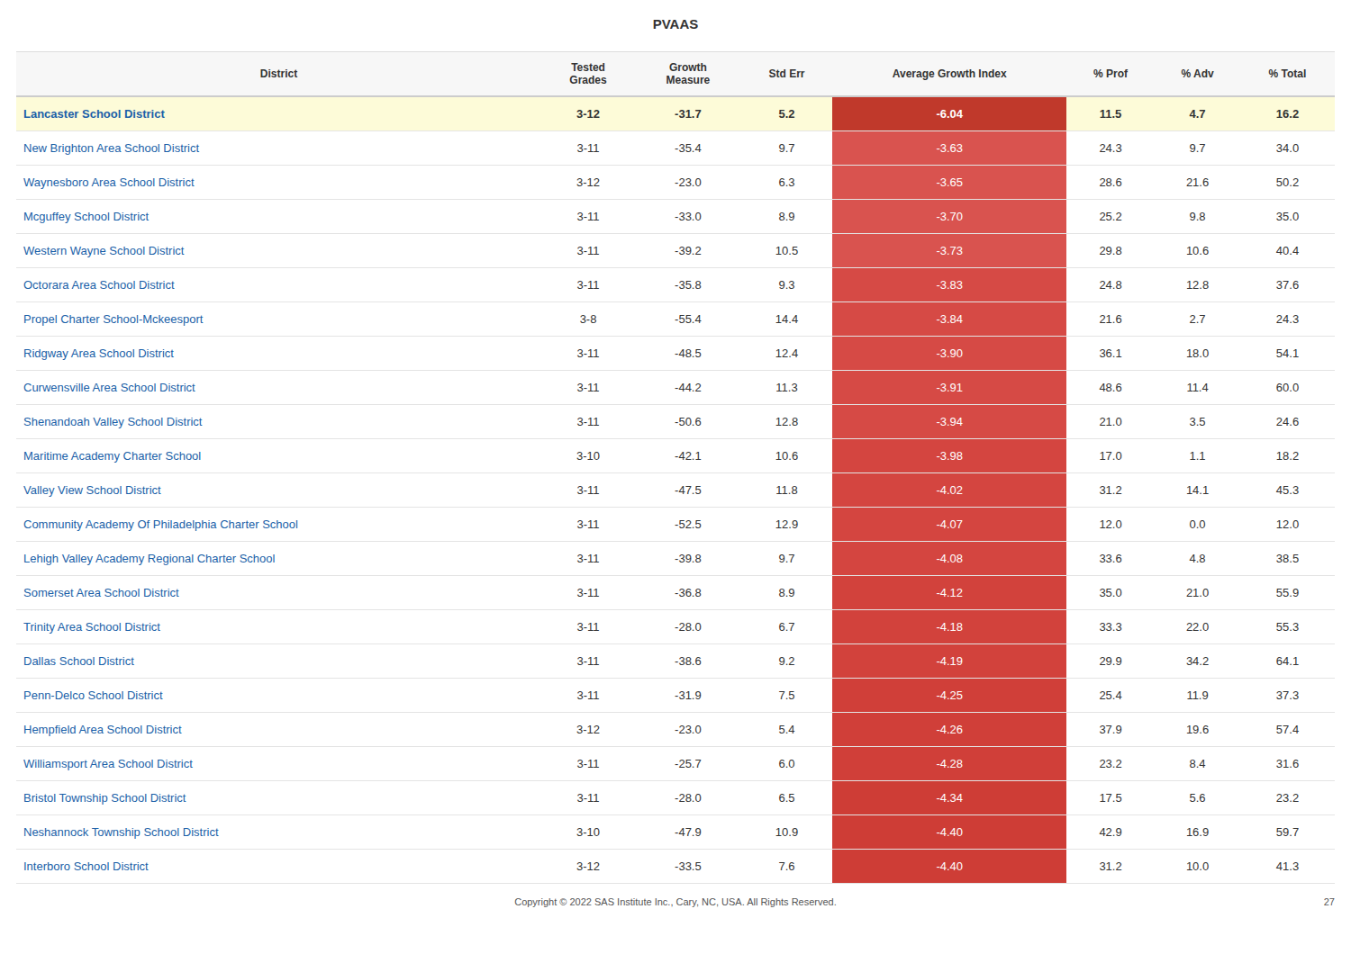PVAAS
| District | Tested Grades | Growth Measure | Std Err | Average Growth Index | % Prof | % Adv | % Total |
| --- | --- | --- | --- | --- | --- | --- | --- |
| Lancaster School District | 3-12 | -31.7 | 5.2 | -6.04 | 11.5 | 4.7 | 16.2 |
| New Brighton Area School District | 3-11 | -35.4 | 9.7 | -3.63 | 24.3 | 9.7 | 34.0 |
| Waynesboro Area School District | 3-12 | -23.0 | 6.3 | -3.65 | 28.6 | 21.6 | 50.2 |
| Mcguffey School District | 3-11 | -33.0 | 8.9 | -3.70 | 25.2 | 9.8 | 35.0 |
| Western Wayne School District | 3-11 | -39.2 | 10.5 | -3.73 | 29.8 | 10.6 | 40.4 |
| Octorara Area School District | 3-11 | -35.8 | 9.3 | -3.83 | 24.8 | 12.8 | 37.6 |
| Propel Charter School-Mckeesport | 3-8 | -55.4 | 14.4 | -3.84 | 21.6 | 2.7 | 24.3 |
| Ridgway Area School District | 3-11 | -48.5 | 12.4 | -3.90 | 36.1 | 18.0 | 54.1 |
| Curwensville Area School District | 3-11 | -44.2 | 11.3 | -3.91 | 48.6 | 11.4 | 60.0 |
| Shenandoah Valley School District | 3-11 | -50.6 | 12.8 | -3.94 | 21.0 | 3.5 | 24.6 |
| Maritime Academy Charter School | 3-10 | -42.1 | 10.6 | -3.98 | 17.0 | 1.1 | 18.2 |
| Valley View School District | 3-11 | -47.5 | 11.8 | -4.02 | 31.2 | 14.1 | 45.3 |
| Community Academy Of Philadelphia Charter School | 3-11 | -52.5 | 12.9 | -4.07 | 12.0 | 0.0 | 12.0 |
| Lehigh Valley Academy Regional Charter School | 3-11 | -39.8 | 9.7 | -4.08 | 33.6 | 4.8 | 38.5 |
| Somerset Area School District | 3-11 | -36.8 | 8.9 | -4.12 | 35.0 | 21.0 | 55.9 |
| Trinity Area School District | 3-11 | -28.0 | 6.7 | -4.18 | 33.3 | 22.0 | 55.3 |
| Dallas School District | 3-11 | -38.6 | 9.2 | -4.19 | 29.9 | 34.2 | 64.1 |
| Penn-Delco School District | 3-11 | -31.9 | 7.5 | -4.25 | 25.4 | 11.9 | 37.3 |
| Hempfield Area School District | 3-12 | -23.0 | 5.4 | -4.26 | 37.9 | 19.6 | 57.4 |
| Williamsport Area School District | 3-11 | -25.7 | 6.0 | -4.28 | 23.2 | 8.4 | 31.6 |
| Bristol Township School District | 3-11 | -28.0 | 6.5 | -4.34 | 17.5 | 5.6 | 23.2 |
| Neshannock Township School District | 3-10 | -47.9 | 10.9 | -4.40 | 42.9 | 16.9 | 59.7 |
| Interboro School District | 3-12 | -33.5 | 7.6 | -4.40 | 31.2 | 10.0 | 41.3 |
Copyright © 2022 SAS Institute Inc., Cary, NC, USA. All Rights Reserved. 27